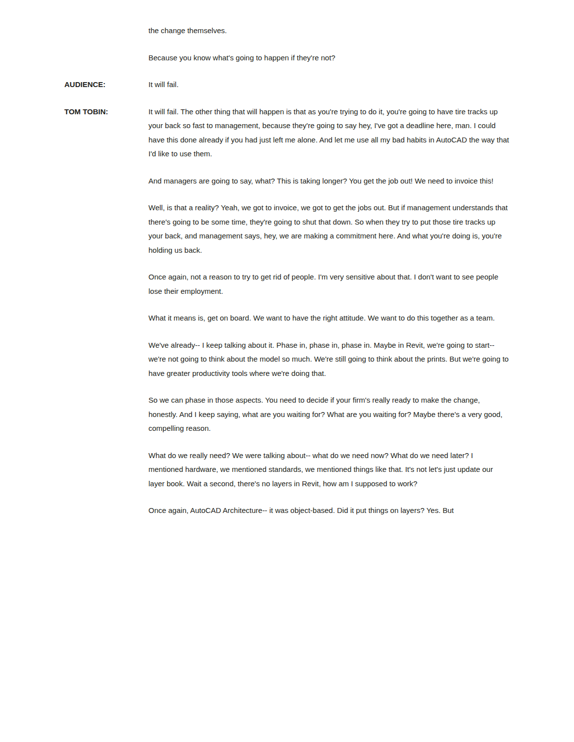the change themselves.
Because you know what's going to happen if they're not?
AUDIENCE:
It will fail.
TOM TOBIN:
It will fail. The other thing that will happen is that as you're trying to do it, you're going to have tire tracks up your back so fast to management, because they're going to say hey, I've got a deadline here, man. I could have this done already if you had just left me alone. And let me use all my bad habits in AutoCAD the way that I'd like to use them.
And managers are going to say, what? This is taking longer? You get the job out! We need to invoice this!
Well, is that a reality? Yeah, we got to invoice, we got to get the jobs out. But if management understands that there's going to be some time, they're going to shut that down. So when they try to put those tire tracks up your back, and management says, hey, we are making a commitment here. And what you're doing is, you're holding us back.
Once again, not a reason to try to get rid of people. I'm very sensitive about that. I don't want to see people lose their employment.
What it means is, get on board. We want to have the right attitude. We want to do this together as a team.
We've already-- I keep talking about it. Phase in, phase in, phase in. Maybe in Revit, we're going to start-- we're not going to think about the model so much. We're still going to think about the prints. But we're going to have greater productivity tools where we're doing that.
So we can phase in those aspects. You need to decide if your firm's really ready to make the change, honestly. And I keep saying, what are you waiting for? What are you waiting for? Maybe there's a very good, compelling reason.
What do we really need? We were talking about-- what do we need now? What do we need later? I mentioned hardware, we mentioned standards, we mentioned things like that. It's not let's just update our layer book. Wait a second, there's no layers in Revit, how am I supposed to work?
Once again, AutoCAD Architecture-- it was object-based. Did it put things on layers? Yes. But